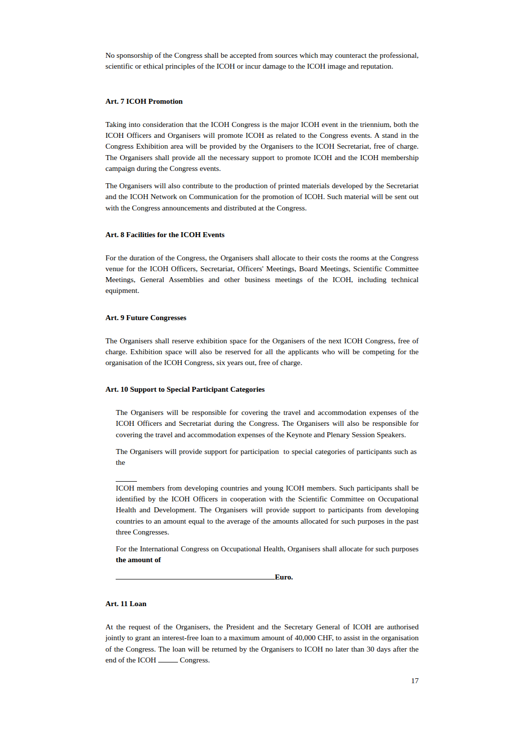No sponsorship of the Congress shall be accepted from sources which may counteract the professional, scientific or ethical principles of the ICOH or incur damage to the ICOH image and reputation.
Art. 7 ICOH Promotion
Taking into consideration that the ICOH Congress is the major ICOH event in the triennium, both the ICOH Officers and Organisers will promote ICOH as related to the Congress events. A stand in the Congress Exhibition area will be provided by the Organisers to the ICOH Secretariat, free of charge. The Organisers shall provide all the necessary support to promote ICOH and the ICOH membership campaign during the Congress events.
The Organisers will also contribute to the production of printed materials developed by the Secretariat and the ICOH Network on Communication for the promotion of ICOH. Such material will be sent out with the Congress announcements and distributed at the Congress.
Art. 8 Facilities for the ICOH Events
For the duration of the Congress, the Organisers shall allocate to their costs the rooms at the Congress venue for the ICOH Officers, Secretariat, Officers' Meetings, Board Meetings, Scientific Committee Meetings, General Assemblies and other business meetings of the ICOH, including technical equipment.
Art. 9 Future Congresses
The Organisers shall reserve exhibition space for the Organisers of the next ICOH Congress, free of charge. Exhibition space will also be reserved for all the applicants who will be competing for the organisation of the ICOH Congress, six years out, free of charge.
Art. 10 Support to Special Participant Categories
The Organisers will be responsible for covering the travel and accommodation expenses of the ICOH Officers and Secretariat during the Congress. The Organisers will also be responsible for covering the travel and accommodation expenses of the Keynote and Plenary Session Speakers.
The Organisers will provide support for participation to special categories of participants such as the
ICOH members from developing countries and young ICOH members. Such participants shall be identified by the ICOH Officers in cooperation with the Scientific Committee on Occupational Health and Development. The Organisers will provide support to participants from developing countries to an amount equal to the average of the amounts allocated for such purposes in the past three Congresses.
For the International Congress on Occupational Health, Organisers shall allocate for such purposes the amount of
Euro.
Art. 11 Loan
At the request of the Organisers, the President and the Secretary General of ICOH are authorised jointly to grant an interest-free loan to a maximum amount of 40,000 CHF, to assist in the organisation of the Congress. The loan will be returned by the Organisers to ICOH no later than 30 days after the end of the ICOH Congress.
17